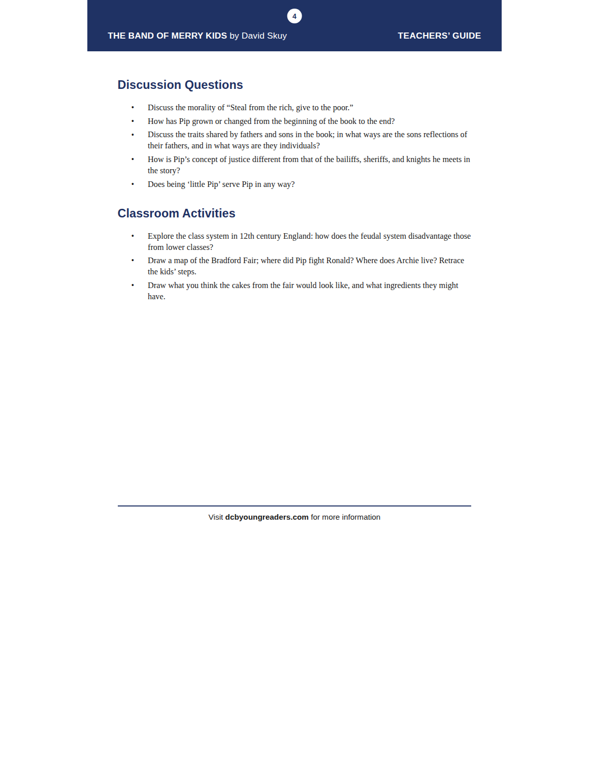4
THE BAND OF MERRY KIDS by David Skuy
TEACHERS’ GUIDE
Discussion Questions
Discuss the morality of “Steal from the rich, give to the poor.”
How has Pip grown or changed from the beginning of the book to the end?
Discuss the traits shared by fathers and sons in the book; in what ways are the sons reflections of their fathers, and in what ways are they individuals?
How is Pip’s concept of justice different from that of the bailiffs, sheriffs, and knights he meets in the story?
Does being ‘little Pip’ serve Pip in any way?
Classroom Activities
Explore the class system in 12th century England: how does the feudal system disadvantage those from lower classes?
Draw a map of the Bradford Fair; where did Pip fight Ronald? Where does Archie live? Retrace the kids’ steps.
Draw what you think the cakes from the fair would look like, and what ingredients they might have.
Visit dcbyoungreaders.com for more information